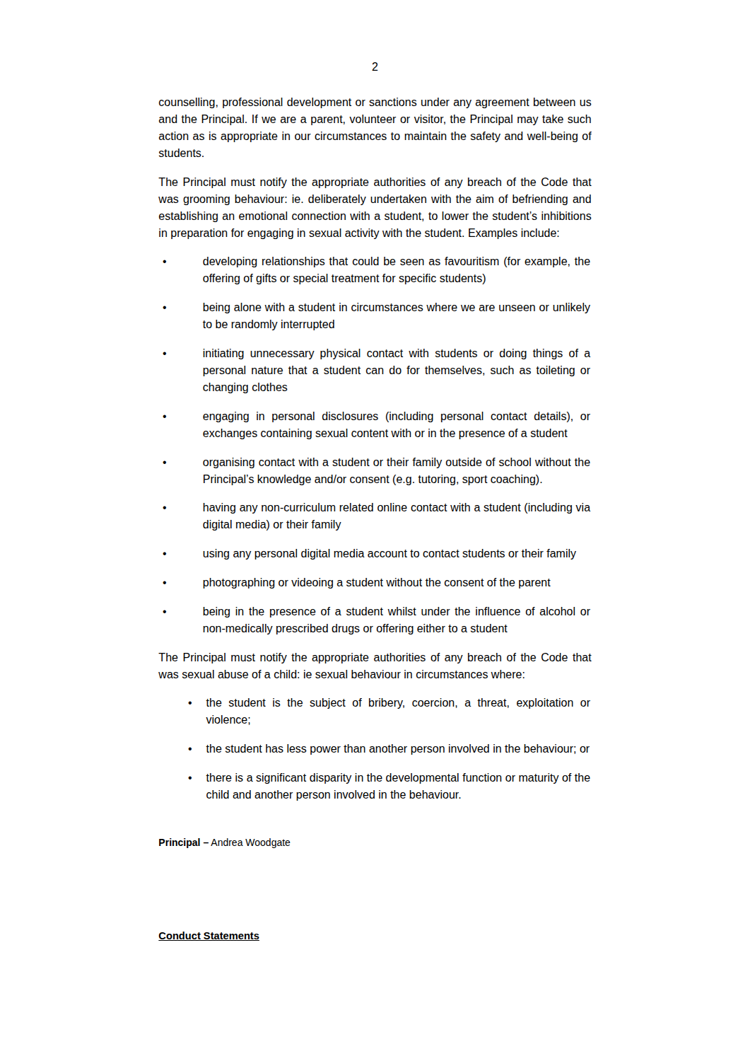2
counselling, professional development or sanctions under any agreement between us and the Principal. If we are a parent, volunteer or visitor, the Principal may take such action as is appropriate in our circumstances to maintain the safety and well-being of students.
The Principal must notify the appropriate authorities of any breach of the Code that was grooming behaviour: ie. deliberately undertaken with the aim of befriending and establishing an emotional connection with a student, to lower the student’s inhibitions in preparation for engaging in sexual activity with the student. Examples include:
• developing relationships that could be seen as favouritism (for example, the offering of gifts or special treatment for specific students)
• being alone with a student in circumstances where we are unseen or unlikely to be randomly interrupted
• initiating unnecessary physical contact with students or doing things of a personal nature that a student can do for themselves, such as toileting or changing clothes
• engaging in personal disclosures (including personal contact details), or exchanges containing sexual content with or in the presence of a student
• organising contact with a student or their family outside of school without the Principal’s knowledge and/or consent (e.g. tutoring, sport coaching).
• having any non-curriculum related online contact with a student (including via digital media) or their family
• using any personal digital media account to contact students or their family
• photographing or videoing a student without the consent of the parent
• being in the presence of a student whilst under the influence of alcohol or non-medically prescribed drugs or offering either to a student
The Principal must notify the appropriate authorities of any breach of the Code that was sexual abuse of a child: ie sexual behaviour in circumstances where:
• the student is the subject of bribery, coercion, a threat, exploitation or violence;
• the student has less power than another person involved in the behaviour; or
• there is a significant disparity in the developmental function or maturity of the child and another person involved in the behaviour.
Principal – Andrea Woodgate
Conduct Statements